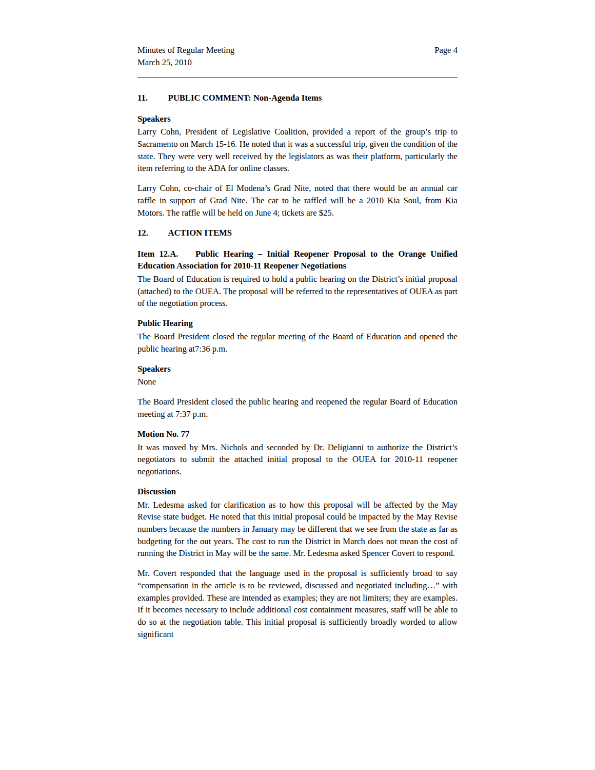Minutes of Regular Meeting
March 25, 2010
Page 4
11. PUBLIC COMMENT: Non-Agenda Items
Speakers
Larry Cohn, President of Legislative Coalition, provided a report of the group’s trip to Sacramento on March 15-16. He noted that it was a successful trip, given the condition of the state. They were very well received by the legislators as was their platform, particularly the item referring to the ADA for online classes.
Larry Cohn, co-chair of El Modena’s Grad Nite, noted that there would be an annual car raffle in support of Grad Nite. The car to be raffled will be a 2010 Kia Soul, from Kia Motors. The raffle will be held on June 4; tickets are $25.
12. ACTION ITEMS
Item 12.A. Public Hearing – Initial Reopener Proposal to the Orange Unified Education Association for 2010-11 Reopener Negotiations
The Board of Education is required to hold a public hearing on the District’s initial proposal (attached) to the OUEA. The proposal will be referred to the representatives of OUEA as part of the negotiation process.
Public Hearing
The Board President closed the regular meeting of the Board of Education and opened the public hearing at7:36 p.m.
Speakers
None
The Board President closed the public hearing and reopened the regular Board of Education meeting at 7:37 p.m.
Motion No. 77
It was moved by Mrs. Nichols and seconded by Dr. Deligianni to authorize the District’s negotiators to submit the attached initial proposal to the OUEA for 2010-11 reopener negotiations.
Discussion
Mr. Ledesma asked for clarification as to how this proposal will be affected by the May Revise state budget. He noted that this initial proposal could be impacted by the May Revise numbers because the numbers in January may be different that we see from the state as far as budgeting for the out years. The cost to run the District in March does not mean the cost of running the District in May will be the same. Mr. Ledesma asked Spencer Covert to respond.
Mr. Covert responded that the language used in the proposal is sufficiently broad to say “compensation in the article is to be reviewed, discussed and negotiated including…” with examples provided. These are intended as examples; they are not limiters; they are examples. If it becomes necessary to include additional cost containment measures, staff will be able to do so at the negotiation table. This initial proposal is sufficiently broadly worded to allow significant